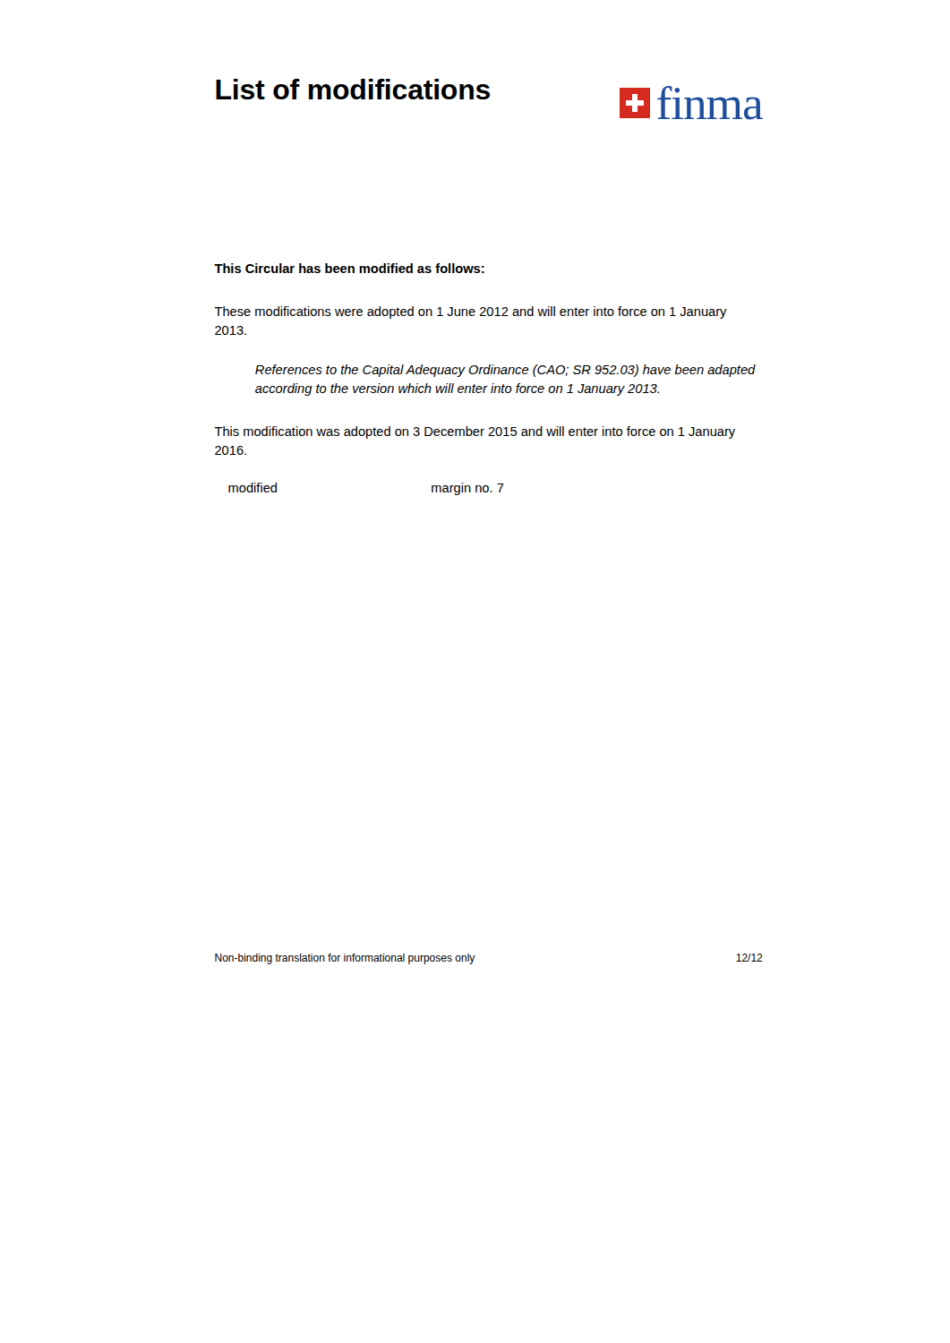List of modifications
finma
This Circular has been modified as follows:
These modifications were adopted on 1 June 2012 and will enter into force on 1 January 2013.
References to the Capital Adequacy Ordinance (CAO; SR 952.03) have been adapted according to the version which will enter into force on 1 January 2013.
This modification was adopted on 3 December 2015 and will enter into force on 1 January 2016.
modified
margin no. 7
Non-binding translation for informational purposes only
12/12